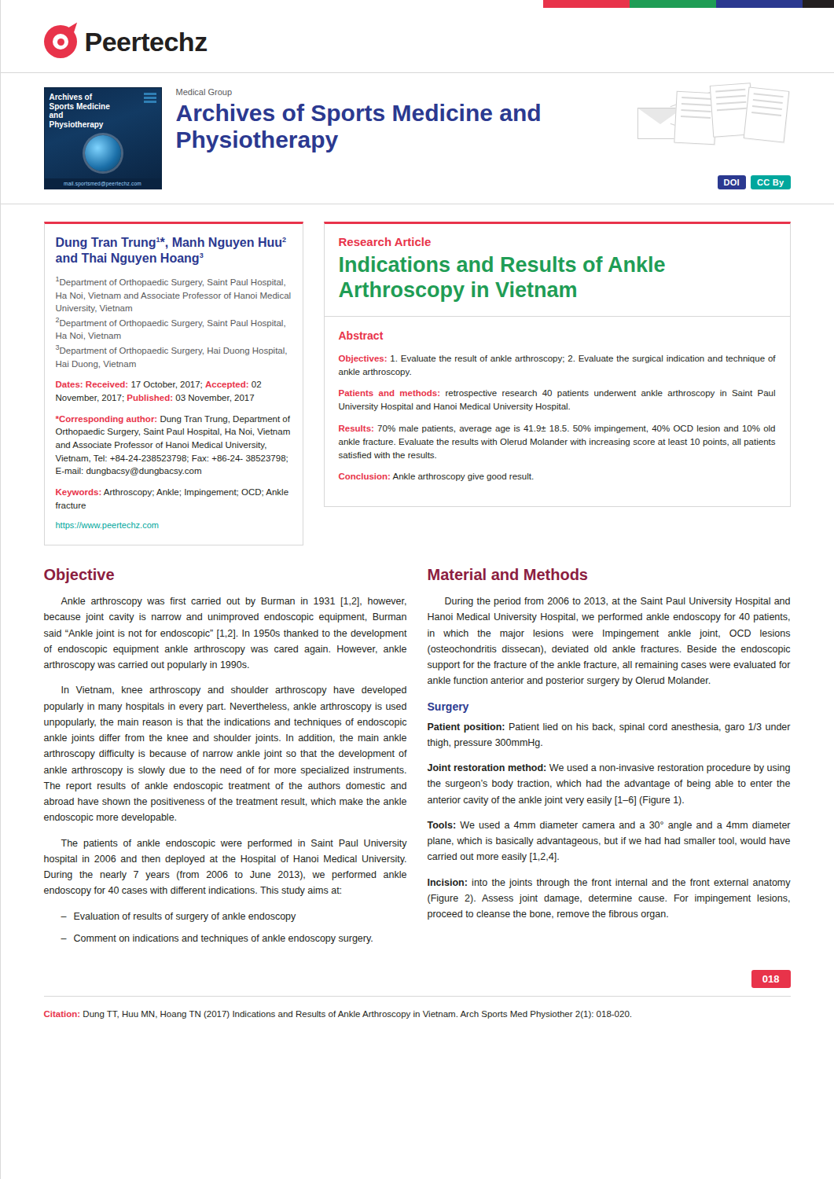Peertechz
Archives of
Sports Medicine
and Physiotherapy
mail.sportsmed@peertechz.com
Medical Group
Archives of Sports Medicine and Physiotherapy
DOI CC By
Dung Tran Trung1*, Manh Nguyen Huu2 and Thai Nguyen Hoang3
1Department of Orthopaedic Surgery, Saint Paul Hospital, Ha Noi, Vietnam and Associate Professor of Hanoi Medical University, Vietnam
2Department of Orthopaedic Surgery, Saint Paul Hospital, Ha Noi, Vietnam
3Department of Orthopaedic Surgery, Hai Duong Hospital, Hai Duong, Vietnam
Dates: Received: 17 October, 2017; Accepted: 02 November, 2017; Published: 03 November, 2017
*Corresponding author: Dung Tran Trung, Department of Orthopaedic Surgery, Saint Paul Hospital, Ha Noi, Vietnam and Associate Professor of Hanoi Medical University, Vietnam, Tel: +84-24-238523798; Fax: +86-24- 38523798;
E-mail: dungbacsy@dungbacsy.com
Keywords: Arthroscopy; Ankle; Impingement; OCD; Ankle fracture
https://www.peertechz.com
Research Article
Indications and Results of Ankle Arthroscopy in Vietnam
Abstract
Objectives: 1. Evaluate the result of ankle arthroscopy; 2. Evaluate the surgical indication and technique of ankle arthroscopy.
Patients and methods: retrospective research 40 patients underwent ankle arthroscopy in Saint Paul University Hospital and Hanoi Medical University Hospital.
Results: 70% male patients, average age is 41.9± 18.5. 50% impingement, 40% OCD lesion and 10% old ankle fracture. Evaluate the results with Olerud Molander with increasing score at least 10 points, all patients satisfied with the results.
Conclusion: Ankle arthroscopy give good result.
Objective
Ankle arthroscopy was first carried out by Burman in 1931 [1,2], however, because joint cavity is narrow and unimproved endoscopic equipment, Burman said “Ankle joint is not for endoscopic” [1,2]. In 1950s thanked to the development of endoscopic equipment ankle arthroscopy was cared again. However, ankle arthroscopy was carried out popularly in 1990s.
In Vietnam, knee arthroscopy and shoulder arthroscopy have developed popularly in many hospitals in every part. Nevertheless, ankle arthroscopy is used unpopularly, the main reason is that the indications and techniques of endoscopic ankle joints differ from the knee and shoulder joints. In addition, the main ankle arthroscopy difficulty is because of narrow ankle joint so that the development of ankle arthroscopy is slowly due to the need of for more specialized instruments. The report results of ankle endoscopic treatment of the authors domestic and abroad have shown the positiveness of the treatment result, which make the ankle endoscopic more developable.
The patients of ankle endoscopic were performed in Saint Paul University hospital in 2006 and then deployed at the Hospital of Hanoi Medical University. During the nearly 7 years (from 2006 to June 2013), we performed ankle endoscopy for 40 cases with different indications. This study aims at:
Evaluation of results of surgery of ankle endoscopy
Comment on indications and techniques of ankle endoscopy surgery.
Material and Methods
During the period from 2006 to 2013, at the Saint Paul University Hospital and Hanoi Medical University Hospital, we performed ankle endoscopy for 40 patients, in which the major lesions were Impingement ankle joint, OCD lesions (osteochondritis dissecan), deviated old ankle fractures. Beside the endoscopic support for the fracture of the ankle fracture, all remaining cases were evaluated for ankle function anterior and posterior surgery by Olerud Molander.
Surgery
Patient position: Patient lied on his back, spinal cord anesthesia, garo 1/3 under thigh, pressure 300mmHg.
Joint restoration method: We used a non-invasive restoration procedure by using the surgeon’s body traction, which had the advantage of being able to enter the anterior cavity of the ankle joint very easily [1–6] (Figure 1).
Tools: We used a 4mm diameter camera and a 30° angle and a 4mm diameter plane, which is basically advantageous, but if we had had smaller tool, would have carried out more easily [1,2,4].
Incision: into the joints through the front internal and the front external anatomy (Figure 2). Assess joint damage, determine cause. For impingement lesions, proceed to cleanse the bone, remove the fibrous organ.
018
Citation: Dung TT, Huu MN, Hoang TN (2017) Indications and Results of Ankle Arthroscopy in Vietnam. Arch Sports Med Physiother 2(1): 018-020.